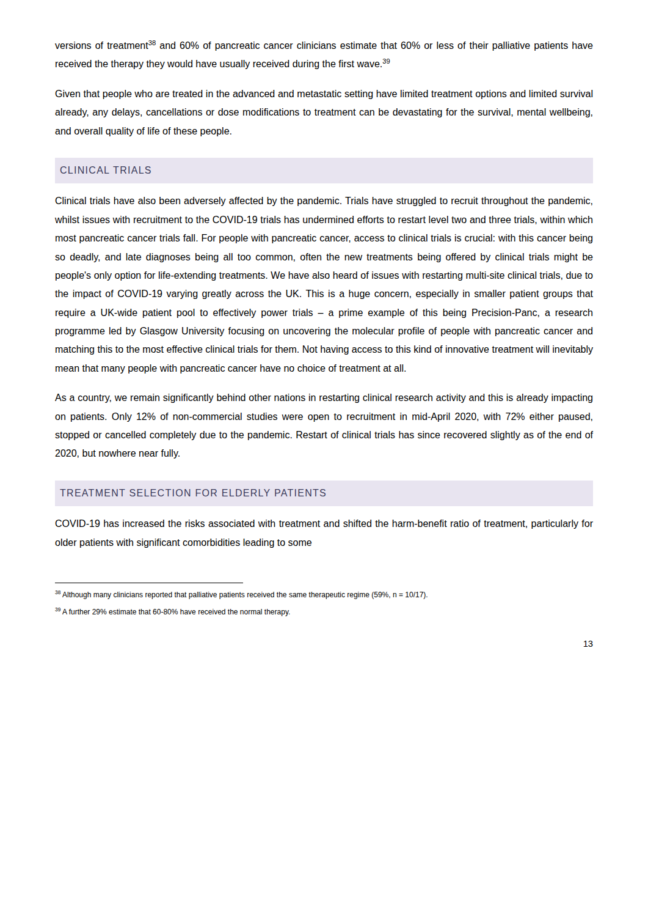versions of treatment38 and 60% of pancreatic cancer clinicians estimate that 60% or less of their palliative patients have received the therapy they would have usually received during the first wave.39
Given that people who are treated in the advanced and metastatic setting have limited treatment options and limited survival already, any delays, cancellations or dose modifications to treatment can be devastating for the survival, mental wellbeing, and overall quality of life of these people.
Clinical Trials
Clinical trials have also been adversely affected by the pandemic. Trials have struggled to recruit throughout the pandemic, whilst issues with recruitment to the COVID-19 trials has undermined efforts to restart level two and three trials, within which most pancreatic cancer trials fall. For people with pancreatic cancer, access to clinical trials is crucial: with this cancer being so deadly, and late diagnoses being all too common, often the new treatments being offered by clinical trials might be people's only option for life-extending treatments. We have also heard of issues with restarting multi-site clinical trials, due to the impact of COVID-19 varying greatly across the UK. This is a huge concern, especially in smaller patient groups that require a UK-wide patient pool to effectively power trials – a prime example of this being Precision-Panc, a research programme led by Glasgow University focusing on uncovering the molecular profile of people with pancreatic cancer and matching this to the most effective clinical trials for them. Not having access to this kind of innovative treatment will inevitably mean that many people with pancreatic cancer have no choice of treatment at all.
As a country, we remain significantly behind other nations in restarting clinical research activity and this is already impacting on patients. Only 12% of non-commercial studies were open to recruitment in mid-April 2020, with 72% either paused, stopped or cancelled completely due to the pandemic. Restart of clinical trials has since recovered slightly as of the end of 2020, but nowhere near fully.
Treatment Selection for Elderly Patients
COVID-19 has increased the risks associated with treatment and shifted the harm-benefit ratio of treatment, particularly for older patients with significant comorbidities leading to some
38 Although many clinicians reported that palliative patients received the same therapeutic regime (59%, n = 10/17).
39 A further 29% estimate that 60-80% have received the normal therapy.
13